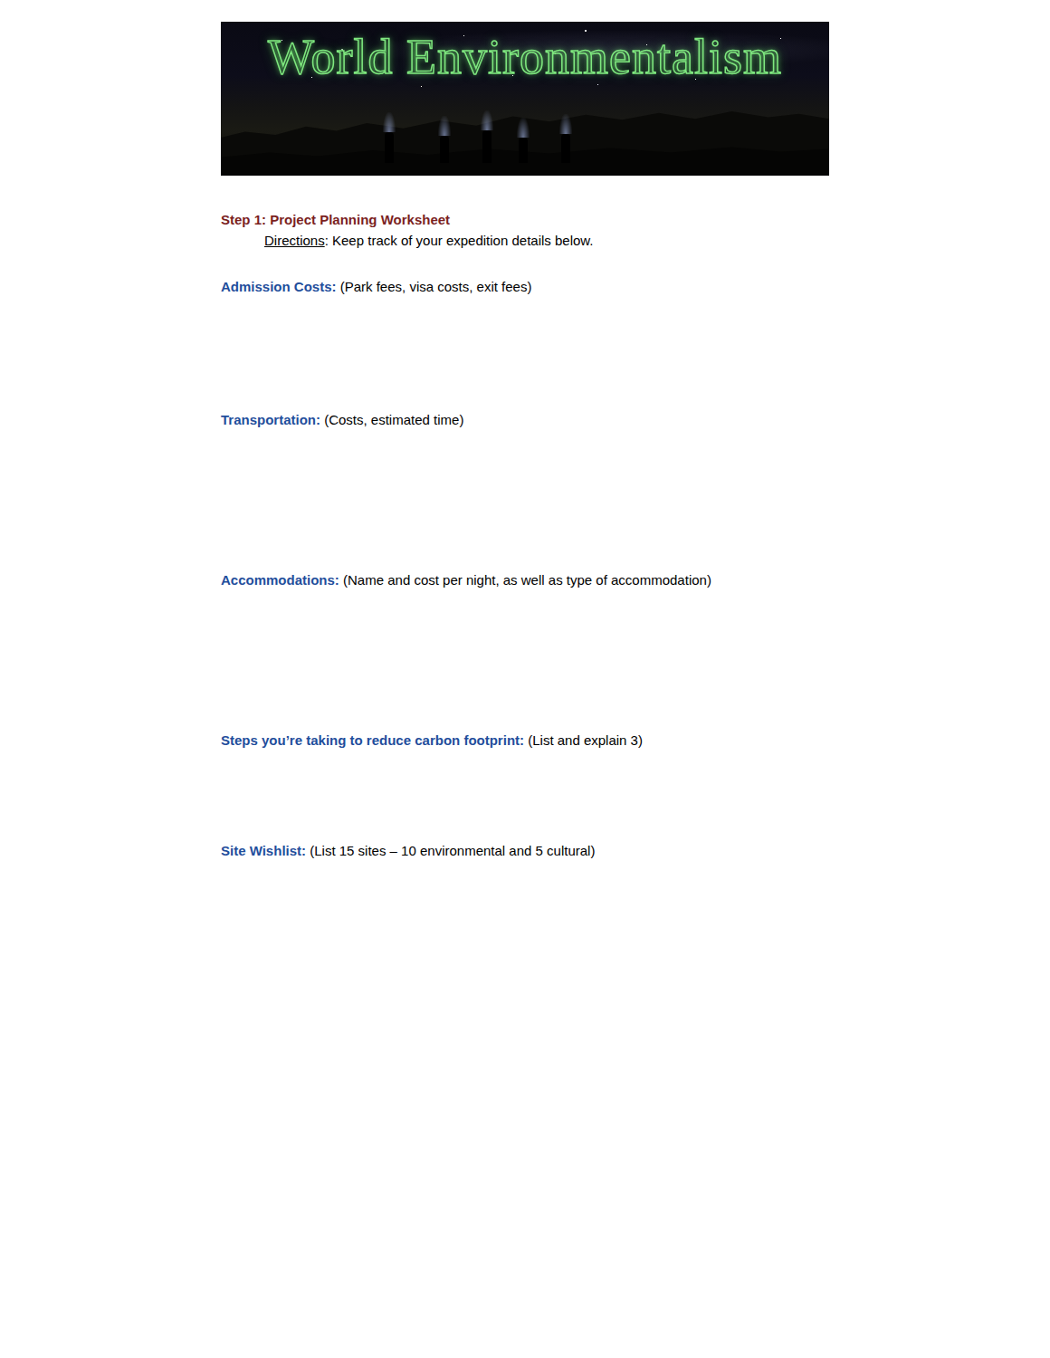World Environmentalism
Step 1: Project Planning Worksheet
Directions: Keep track of your expedition details below.
Admission Costs: (Park fees, visa costs, exit fees)
Transportation: (Costs, estimated time)
Accommodations: (Name and cost per night, as well as type of accommodation)
Steps you’re taking to reduce carbon footprint: (List and explain 3)
Site Wishlist: (List 15 sites – 10 environmental and 5 cultural)